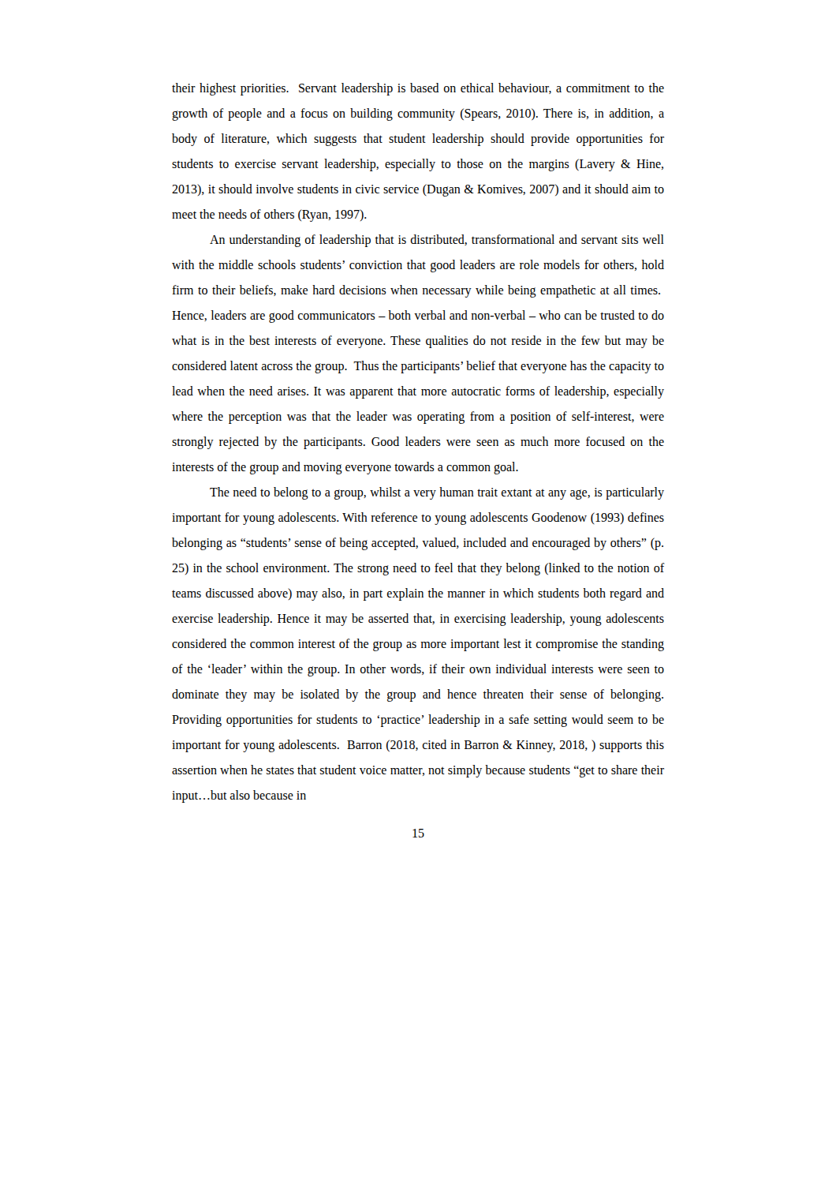their highest priorities. Servant leadership is based on ethical behaviour, a commitment to the growth of people and a focus on building community (Spears, 2010). There is, in addition, a body of literature, which suggests that student leadership should provide opportunities for students to exercise servant leadership, especially to those on the margins (Lavery & Hine, 2013), it should involve students in civic service (Dugan & Komives, 2007) and it should aim to meet the needs of others (Ryan, 1997).
An understanding of leadership that is distributed, transformational and servant sits well with the middle schools students’ conviction that good leaders are role models for others, hold firm to their beliefs, make hard decisions when necessary while being empathetic at all times. Hence, leaders are good communicators – both verbal and non-verbal – who can be trusted to do what is in the best interests of everyone. These qualities do not reside in the few but may be considered latent across the group. Thus the participants’ belief that everyone has the capacity to lead when the need arises. It was apparent that more autocratic forms of leadership, especially where the perception was that the leader was operating from a position of self-interest, were strongly rejected by the participants. Good leaders were seen as much more focused on the interests of the group and moving everyone towards a common goal.
The need to belong to a group, whilst a very human trait extant at any age, is particularly important for young adolescents. With reference to young adolescents Goodenow (1993) defines belonging as “students’ sense of being accepted, valued, included and encouraged by others” (p. 25) in the school environment. The strong need to feel that they belong (linked to the notion of teams discussed above) may also, in part explain the manner in which students both regard and exercise leadership. Hence it may be asserted that, in exercising leadership, young adolescents considered the common interest of the group as more important lest it compromise the standing of the ‘leader’ within the group. In other words, if their own individual interests were seen to dominate they may be isolated by the group and hence threaten their sense of belonging. Providing opportunities for students to ‘practice’ leadership in a safe setting would seem to be important for young adolescents. Barron (2018, cited in Barron & Kinney, 2018, ) supports this assertion when he states that student voice matter, not simply because students “get to share their input…but also because in
15